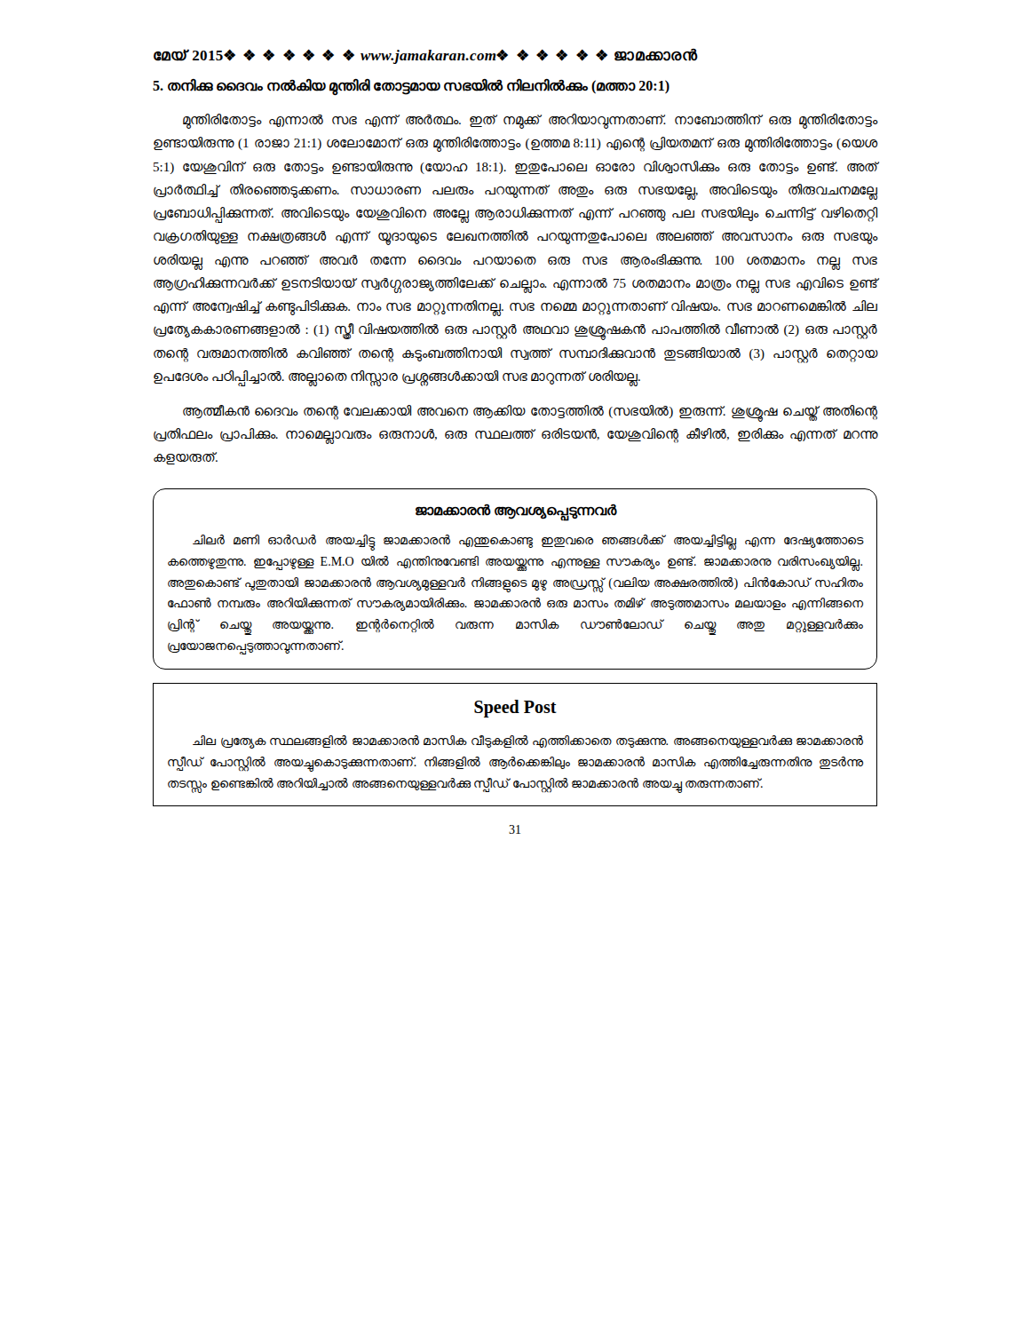മേയ് 2015❖ ❖ ❖ ❖ ❖ ❖ ❖ www.jamakaran.com❖ ❖ ❖ ❖ ❖ ❖ ജാമക്കാരൻ
5. തനിക്കു ദൈവം നൽകിയ മുന്തിരി തോട്ടമായ സഭയിൽ നിലനിൽക്കും (മത്താ 20:1)
മുന്തിരിതോട്ടം എന്നാൽ സഭ എന്ന് അർത്ഥം. ഇത് നമുക്ക് അറിയാവുന്നതാണ്. നാബോത്തിന് ഒരു മുന്തിരിതോട്ടം ഉണ്ടായിരുന്നു (1 രാജാ 21:1) ശലോമോന് ഒരു മുന്തിരിത്തോട്ടം (ഉത്തമ 8:11) എന്റെ പ്രിയതമന് ഒരു മുന്തിരിത്തോട്ടം (യെശ 5:1) യേശുവിന് ഒരു തോട്ടം ഉണ്ടായിരുന്നു (യോഹ 18:1). ഇതുപോലെ ഓരോ വിശ്വാസിക്കും ഒരു തോട്ടം ഉണ്ട്. അത് പ്രാർത്ഥിച്ച് തിരഞ്ഞെടുക്കണം. സാധാരണ പലരും പറയുന്നത് അതും ഒരു സഭയല്ലേ, അവിടെയും തിരുവചനമല്ലേ പ്രബോധിപ്പിക്കുന്നത്. അവിടെയും യേശുവിനെ അല്ലേ ആരാധിക്കുന്നത് എന്ന് പറഞ്ഞു പല സഭയിലും ചെന്നിട്ട് വഴിതെറ്റി വക്രഗതിയുള്ള നക്ഷത്രങ്ങൾ എന്ന് യൂദായുടെ ലേഖനത്തിൽ പറയുന്നതുപോലെ അലഞ്ഞ് അവസാനം ഒരു സഭയും ശരിയല്ല എന്നു പറഞ്ഞ് അവർ തന്നേ ദൈവം പറയാതെ ഒരു സഭ ആരംഭിക്കുന്നു. 100 ശതമാനം നല്ല സഭ ആഗ്രഹിക്കുന്നവർക്ക് ഉടനടിയായ് സ്വർഗ്ഗരാജ്യത്തിലേക്ക് ചെല്ലാം. എന്നാൽ 75 ശതമാനം മാത്രം നല്ല സഭ എവിടെ ഉണ്ട് എന്ന് അന്വേഷിച്ച് കണ്ടുപിടിക്കുക. നാം സഭ മാറ്റുന്നതിനല്ല. സഭ നമ്മെ മാറ്റുന്നതാണ് വിഷയം. സഭ മാറണമെങ്കിൽ ചില പ്രത്യേകകാരണങ്ങളാൽ : (1) സ്ത്രീ വിഷയത്തിൽ ഒരു പാസ്റ്റർ അഥവാ ശുശ്രൂഷകൻ പാപത്തിൽ വീണാൽ (2) ഒരു പാസ്റ്റർ തന്റെ വരുമാനത്തിൽ കവിഞ്ഞ് തന്റെ കുടുംബത്തിനായി സ്വത്ത് സമ്പാദിക്കുവാൻ തുടങ്ങിയാൽ (3) പാസ്റ്റർ തെറ്റായ ഉപദേശം പഠിപ്പിച്ചാൽ. അല്ലാതെ നിസ്സാര പ്രശ്നങ്ങൾക്കായി സഭ മാറുന്നത് ശരിയല്ല.
ആത്മീകൻ ദൈവം തന്റെ വേലക്കായി അവനെ ആക്കിയ തോട്ടത്തിൽ (സഭയിൽ) ഇരുന്ന്. ശുശ്രൂഷ ചെയ്ത് അതിന്റെ പ്രതിഫലം പ്രാപിക്കും. നാമെല്ലാവരും ഒരുനാൾ, ഒരു സ്ഥലത്ത് ഒരിടയൻ, യേശുവിന്റെ കീഴിൽ, ഇരിക്കും എന്നത് മറന്നു കളയരുത്.
ജാമക്കാരൻ ആവശ്യപ്പെടുന്നവർ
ചിലർ മണി ഓർഡർ അയച്ചിട്ടു ജാമക്കാരൻ എന്തുകൊണ്ടു ഇതുവരെ ഞങ്ങൾക്ക് അയച്ചിട്ടില്ല എന്ന ദേഷ്യത്തോടെ കത്തെഴുതുന്നു. ഇപ്പോഴുള്ള E.M.O യിൽ എന്തിനുവേണ്ടി അയയ്ക്കുന്നു എന്നുള്ള സൗകര്യം ഉണ്ട്. ജാമക്കാരനു വരിസംഖ്യയില്ല. അതുകൊണ്ട് പുതുതായി ജാമക്കാരൻ ആവശ്യമുള്ളവർ നിങ്ങളുടെ മുഴു അഡ്രസ്സ് (വലിയ അക്ഷരത്തിൽ) പിൻകോഡ് സഹിതം ഫോൺ നമ്പരും അറിയിക്കുന്നത് സൗകര്യമായിരിക്കും. ജാമക്കാരൻ ഒരു മാസം തമിഴ് അടുത്തമാസം മലയാളം എന്നിങ്ങനെ പ്രിന്റ് ചെയ്തു അയയ്ക്കുന്നു. ഇന്റർനെറ്റിൽ വരുന്ന മാസിക ഡൗൺലോഡ് ചെയ്തു അതു മറ്റുള്ളവർക്കും പ്രയോജനപ്പെടുത്താവുന്നതാണ്.
Speed Post
ചില പ്രത്യേക സ്ഥലങ്ങളിൽ ജാമക്കാരൻ മാസിക വീടുകളിൽ എത്തിക്കാതെ തടുക്കുന്നു. അങ്ങനെയുള്ളവർക്കു ജാമക്കാരൻ സ്പീഡ് പോസ്റ്റിൽ അയച്ചുകൊടുക്കുന്നതാണ്. നിങ്ങളിൽ ആർക്കെങ്കിലും ജാമക്കാരൻ മാസിക എത്തിച്ചേരുന്നതിനു തുടർന്നു തടസ്സം ഉണ്ടെങ്കിൽ അറിയിച്ചാൽ അങ്ങനെയുള്ളവർക്കു സ്പീഡ് പോസ്റ്റിൽ ജാമക്കാരൻ അയച്ചു തരുന്നതാണ്.
31